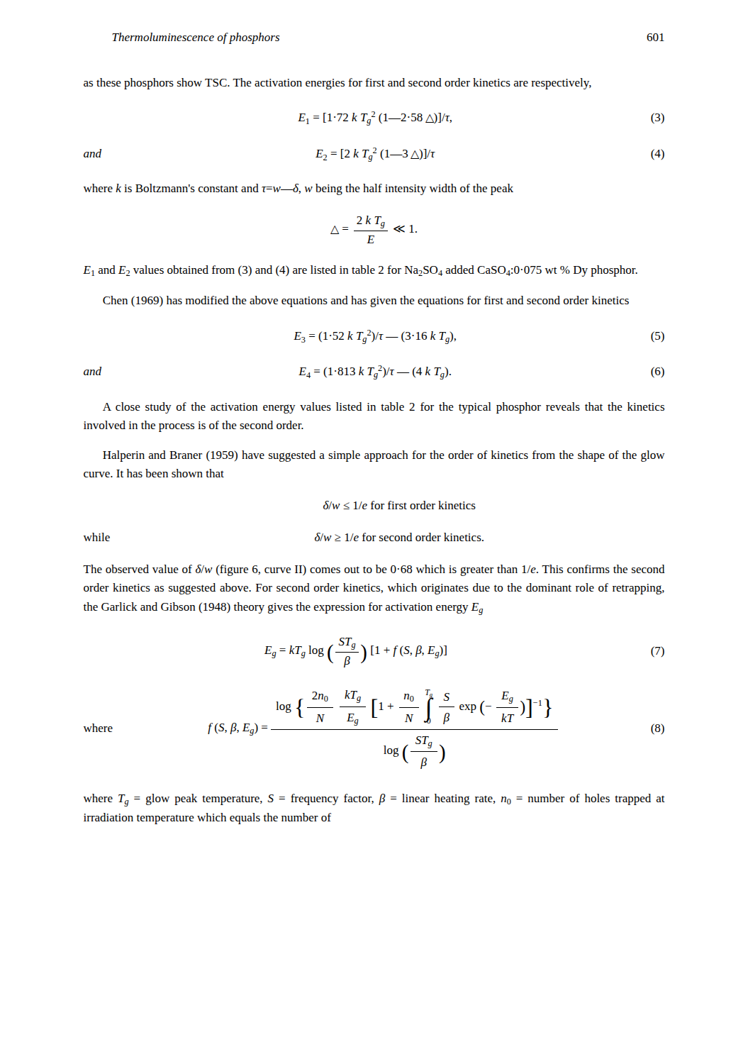Thermoluminescence of phosphors 601
as these phosphors show TSC. The activation energies for first and second order kinetics are respectively,
E1 = [1·72 k Tg2 (1—2·58 △)]/τ, (3)
and E2 = [2 k Tg2 (1—3 △)]/τ (4)
where k is Boltzmann's constant and τ=w—δ, w being the half intensity width of the peak
△ = 2 k Tg E ≪ 1.
E1 and E2 values obtained from (3) and (4) are listed in table 2 for Na2SO4 added CaSO4:0·075 wt % Dy phosphor.
Chen (1969) has modified the above equations and has given the equations for first and second order kinetics
E3 = (1·52 k Tg2)/τ — (3·16 k Tg), (5)
and E4 = (1·813 k Tg2)/τ — (4 k Tg). (6)
A close study of the activation energy values listed in table 2 for the typical phosphor reveals that the kinetics involved in the process is of the second order.
Halperin and Braner (1959) have suggested a simple approach for the order of kinetics from the shape of the glow curve. It has been shown that
δ/w ≤ 1/e for first order kinetics
while δ/w ≥ 1/e for second order kinetics.
The observed value of δ/w (figure 6, curve II) comes out to be 0·68 which is greater than 1/e. This confirms the second order kinetics as suggested above. For second order kinetics, which originates due to the dominant role of retrapping, the Garlick and Gibson (1948) theory gives the expression for activation energy Eg
Eg = kTg log (STg β) [1 + f (S, β, Eg)] (7)
where f (S, β, Eg) = log {2n0 N kTg Eg [1 + n0 N Tg∫0 Sβ exp (− Eg kT)]−1} log (STg β) (8)
where Tg = glow peak temperature, S = frequency factor, β = linear heating rate, n0 = number of holes trapped at irradiation temperature which equals the number of